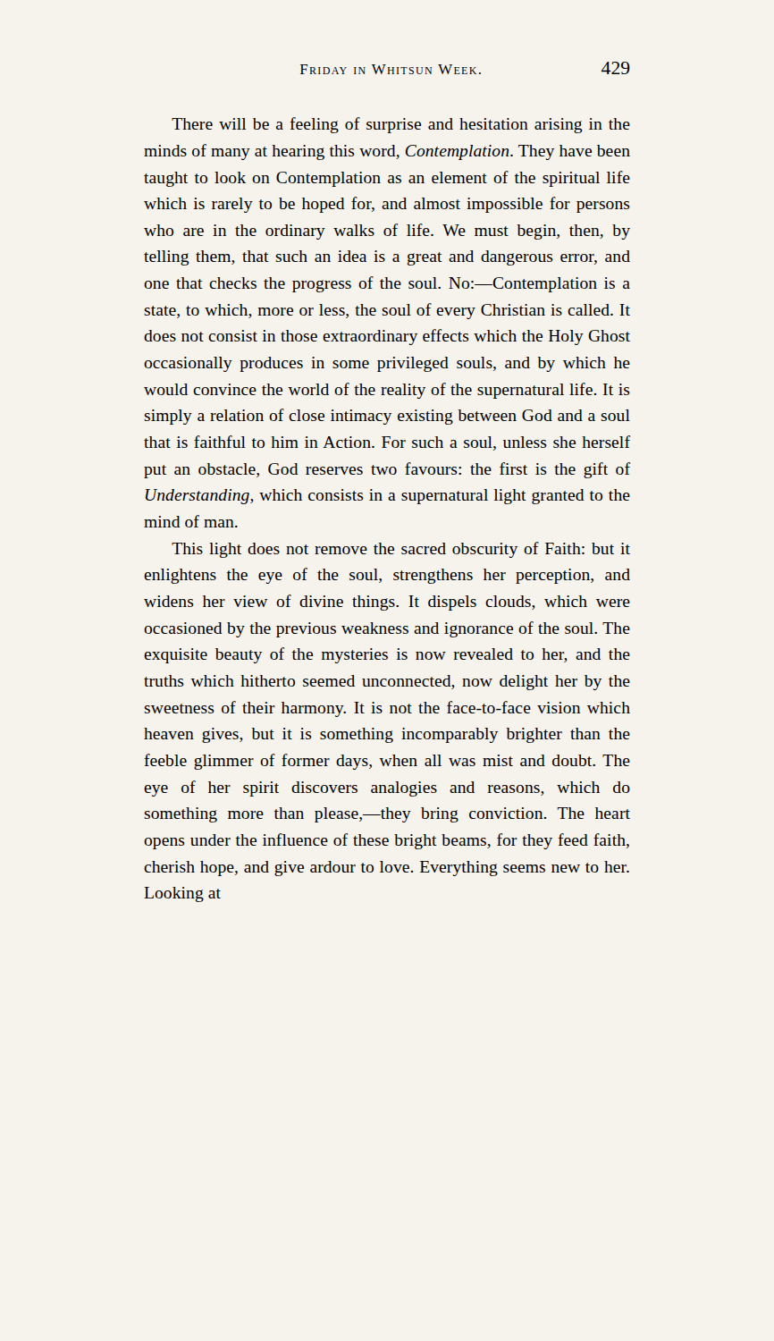Friday in Whitsun Week. 429
There will be a feeling of surprise and hesitation arising in the minds of many at hearing this word, Contemplation. They have been taught to look on Contemplation as an element of the spiritual life which is rarely to be hoped for, and almost impossible for persons who are in the ordinary walks of life. We must begin, then, by telling them, that such an idea is a great and dangerous error, and one that checks the progress of the soul. No:—Contemplation is a state, to which, more or less, the soul of every Christian is called. It does not consist in those extraordinary effects which the Holy Ghost occasionally produces in some privileged souls, and by which he would convince the world of the reality of the supernatural life. It is simply a relation of close intimacy existing between God and a soul that is faithful to him in Action. For such a soul, unless she herself put an obstacle, God reserves two favours: the first is the gift of Understanding, which consists in a supernatural light granted to the mind of man.
This light does not remove the sacred obscurity of Faith: but it enlightens the eye of the soul, strengthens her perception, and widens her view of divine things. It dispels clouds, which were occasioned by the previous weakness and ignorance of the soul. The exquisite beauty of the mysteries is now revealed to her, and the truths which hitherto seemed unconnected, now delight her by the sweetness of their harmony. It is not the face-to-face vision which heaven gives, but it is something incomparably brighter than the feeble glimmer of former days, when all was mist and doubt. The eye of her spirit discovers analogies and reasons, which do something more than please,—they bring conviction. The heart opens under the influence of these bright beams, for they feed faith, cherish hope, and give ardour to love. Everything seems new to her. Looking at